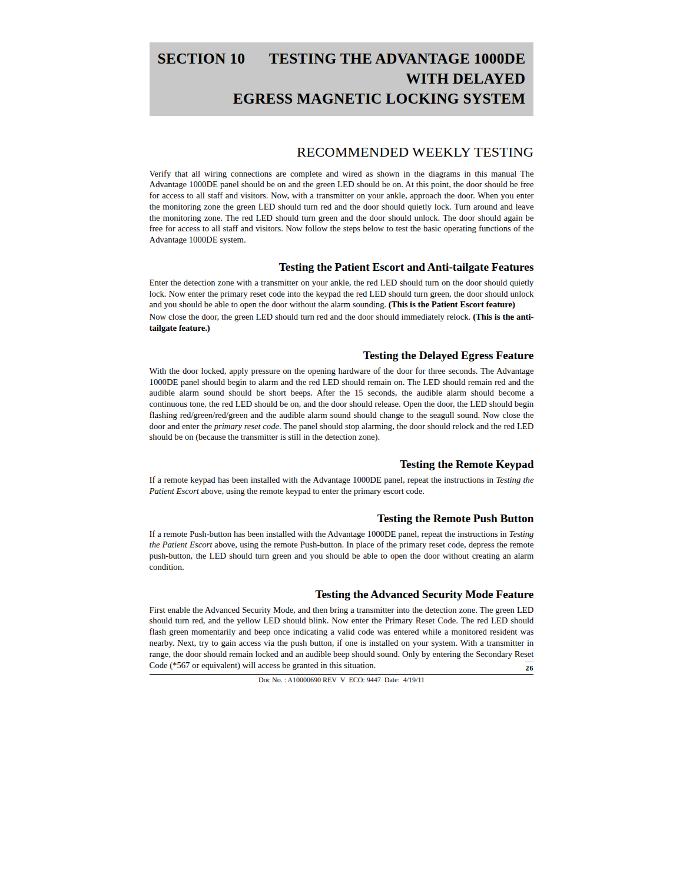SECTION 10 TESTING THE ADVANTAGE 1000DE WITH DELAYED
EGRESS MAGNETIC LOCKING SYSTEM
RECOMMENDED WEEKLY TESTING
Verify that all wiring connections are complete and wired as shown in the diagrams in this manual The Advantage 1000DE panel should be on and the green LED should be on. At this point, the door should be free for access to all staff and visitors. Now, with a transmitter on your ankle, approach the door. When you enter the monitoring zone the green LED should turn red and the door should quietly lock. Turn around and leave the monitoring zone. The red LED should turn green and the door should unlock. The door should again be free for access to all staff and visitors. Now follow the steps below to test the basic operating functions of the Advantage 1000DE system.
Testing the Patient Escort and Anti-tailgate Features
Enter the detection zone with a transmitter on your ankle, the red LED should turn on the door should quietly lock. Now enter the primary reset code into the keypad the red LED should turn green, the door should unlock and you should be able to open the door without the alarm sounding. (This is the Patient Escort feature)
Now close the door, the green LED should turn red and the door should immediately relock. (This is the anti-tailgate feature.)
Testing the Delayed Egress Feature
With the door locked, apply pressure on the opening hardware of the door for three seconds. The Advantage 1000DE panel should begin to alarm and the red LED should remain on. The LED should remain red and the audible alarm sound should be short beeps. After the 15 seconds, the audible alarm should become a continuous tone, the red LED should be on, and the door should release. Open the door, the LED should begin flashing red/green/red/green and the audible alarm sound should change to the seagull sound. Now close the door and enter the primary reset code. The panel should stop alarming, the door should relock and the red LED should be on (because the transmitter is still in the detection zone).
Testing the Remote Keypad
If a remote keypad has been installed with the Advantage 1000DE panel, repeat the instructions in Testing the Patient Escort above, using the remote keypad to enter the primary escort code.
Testing the Remote Push Button
If a remote Push-button has been installed with the Advantage 1000DE panel, repeat the instructions in Testing the Patient Escort above, using the remote Push-button. In place of the primary reset code, depress the remote push-button, the LED should turn green and you should be able to open the door without creating an alarm condition.
Testing the Advanced Security Mode Feature
First enable the Advanced Security Mode, and then bring a transmitter into the detection zone. The green LED should turn red, and the yellow LED should blink. Now enter the Primary Reset Code. The red LED should flash green momentarily and beep once indicating a valid code was entered while a monitored resident was nearby. Next, try to gain access via the push button, if one is installed on your system. With a transmitter in range, the door should remain locked and an audible beep should sound. Only by entering the Secondary Reset Code (*567 or equivalent) will access be granted in this situation.
—
26
Doc No. : A10000690 REV V ECO: 9447 Date: 4/19/11